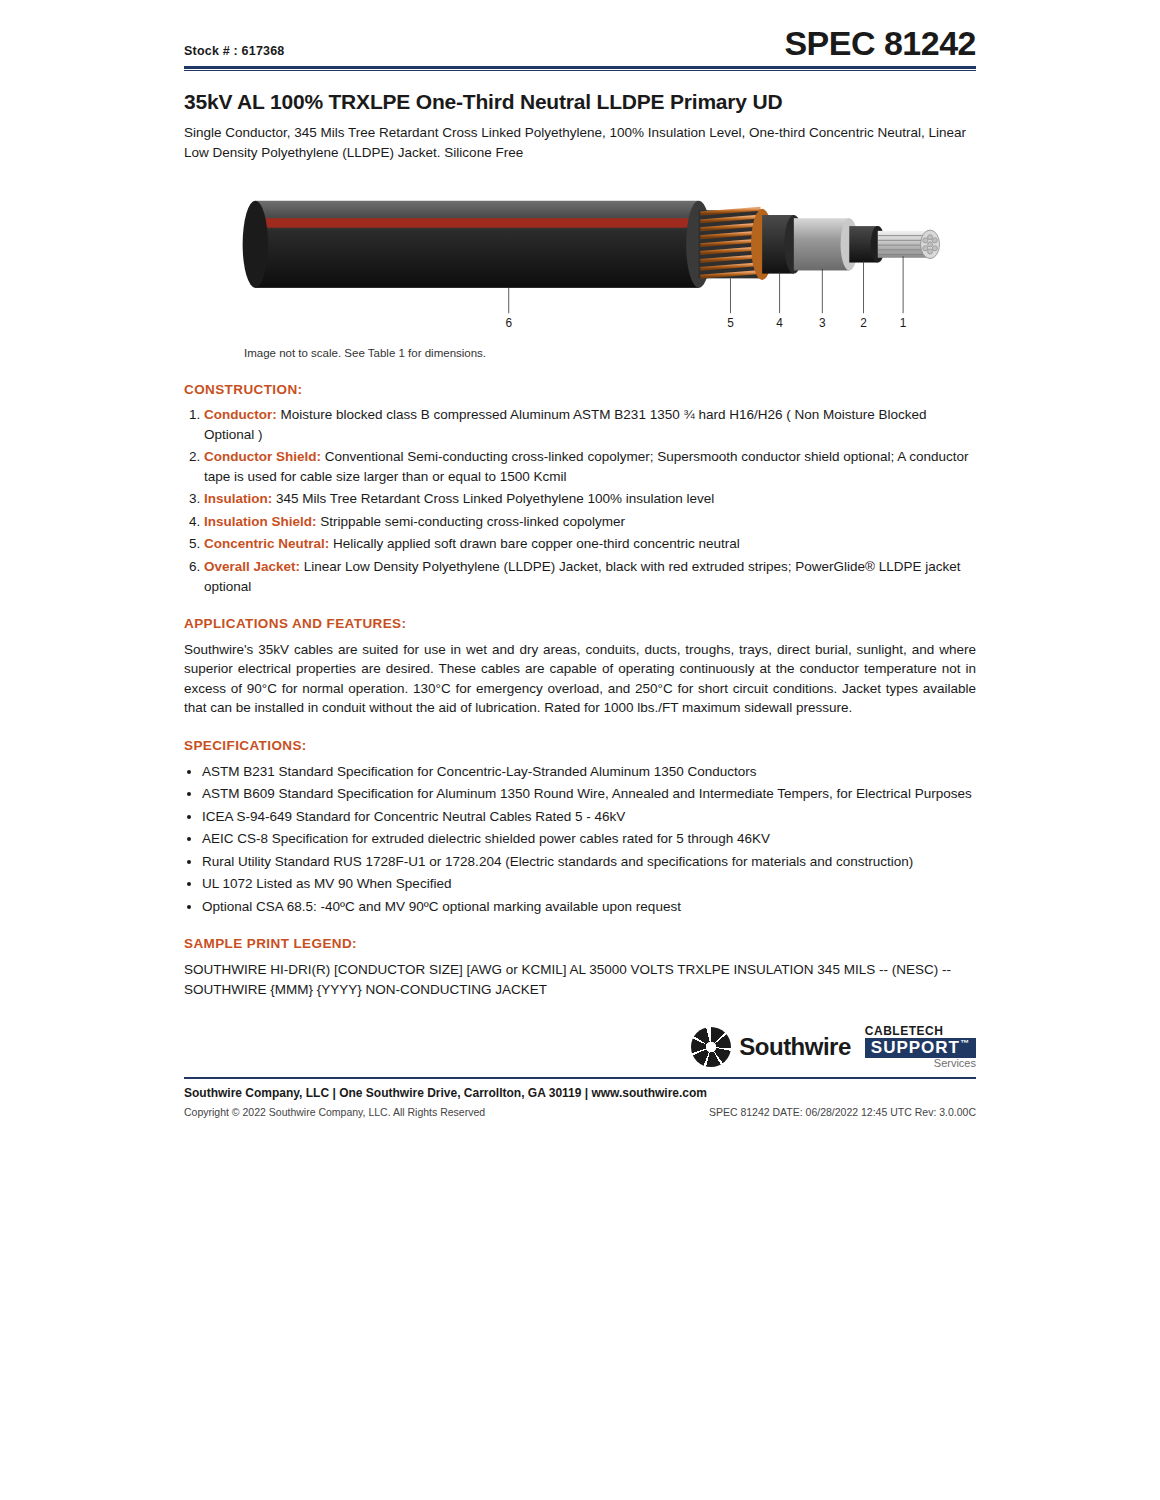Stock # : 617368
SPEC 81242
35kV AL 100% TRXLPE One-Third Neutral LLDPE Primary UD
Single Conductor, 345 Mils Tree Retardant Cross Linked Polyethylene, 100% Insulation Level, One-third Concentric Neutral, Linear Low Density Polyethylene (LLDPE) Jacket. Silicone Free
6 5 4 3 2 1
Image not to scale. See Table 1 for dimensions.
Construction:
Conductor: Moisture blocked class B compressed Aluminum ASTM B231 1350 ¾ hard H16/H26 ( Non Moisture Blocked Optional )
Conductor Shield: Conventional Semi-conducting cross-linked copolymer; Supersmooth conductor shield optional; A conductor tape is used for cable size larger than or equal to 1500 Kcmil
Insulation: 345 Mils Tree Retardant Cross Linked Polyethylene 100% insulation level
Insulation Shield: Strippable semi-conducting cross-linked copolymer
Concentric Neutral: Helically applied soft drawn bare copper one-third concentric neutral
Overall Jacket: Linear Low Density Polyethylene (LLDPE) Jacket, black with red extruded stripes; PowerGlide® LLDPE jacket optional
Applications and Features:
Southwire's 35kV cables are suited for use in wet and dry areas, conduits, ducts, troughs, trays, direct burial, sunlight, and where superior electrical properties are desired. These cables are capable of operating continuously at the conductor temperature not in excess of 90°C for normal operation. 130°C for emergency overload, and 250°C for short circuit conditions. Jacket types available that can be installed in conduit without the aid of lubrication. Rated for 1000 lbs./FT maximum sidewall pressure.
Specifications:
ASTM B231 Standard Specification for Concentric-Lay-Stranded Aluminum 1350 Conductors
ASTM B609 Standard Specification for Aluminum 1350 Round Wire, Annealed and Intermediate Tempers, for Electrical Purposes
ICEA S-94-649 Standard for Concentric Neutral Cables Rated 5 - 46kV
AEIC CS-8 Specification for extruded dielectric shielded power cables rated for 5 through 46KV
Rural Utility Standard RUS 1728F-U1 or 1728.204 (Electric standards and specifications for materials and construction)
UL 1072 Listed as MV 90 When Specified
Optional CSA 68.5: -40ºC and MV 90ºC optional marking available upon request
Sample Print Legend:
SOUTHWIRE HI-DRI(R) [CONDUCTOR SIZE] [AWG or KCMIL] AL 35000 VOLTS TRXLPE INSULATION 345 MILS -- (NESC) -- SOUTHWIRE {MMM} {YYYY} NON-CONDUCTING JACKET
Southwire
CABLETECH
SUPPORT™
Services
Southwire Company, LLC | One Southwire Drive, Carrollton, GA 30119 | www.southwire.com
Copyright © 2022 Southwire Company, LLC. All Rights Reserved SPEC 81242 DATE: 06/28/2022 12:45 UTC Rev: 3.0.00C